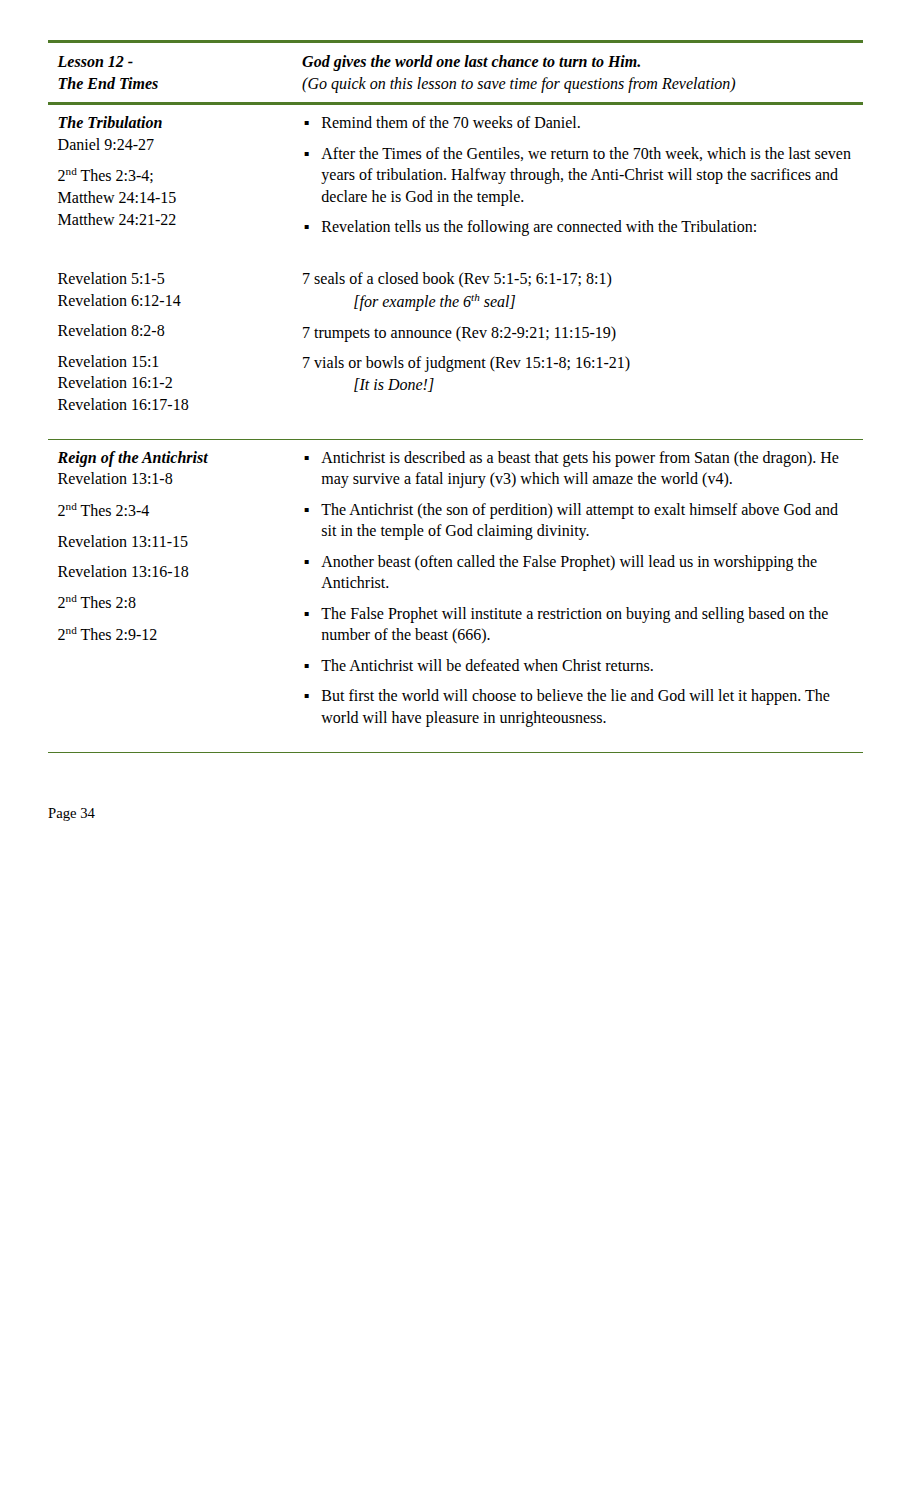| Lesson 12 - The End Times | God gives the world one last chance to turn to Him. (Go quick on this lesson to save time for questions from Revelation) |
| The Tribulation Daniel 9:24-27 2 nd Thes 2:3-4; Matthew 24:14-15 Matthew 24:21-22 | Remind them of the 70 weeks of Daniel. After the Times of the Gentiles, we return to the 70th week, which is the last seven years of tribulation. Halfway through, the Anti-Christ will stop the sacrifices and declare he is God in the temple. Revelation tells us the following are connected with the Tribulation: |
| Revelation 5:1-5 Revelation 6:12-14 Revelation 8:2-8 Revelation 15:1 Revelation 16:1-2 Revelation 16:17-18 | 7 seals of a closed book (Rev 5:1-5; 6:1-17; 8:1) [for example the 6 th seal] 7 trumpets to announce (Rev 8:2-9:21; 11:15-19) 7 vials or bowls of judgment (Rev 15:1-8; 16:1-21) [It is Done!] |
| Reign of the Antichrist Revelation 13:1-8 2 nd Thes 2:3-4 Revelation 13:11-15 Revelation 13:16-18 2 nd Thes 2:8 2 nd Thes 2:9-12 | Antichrist is described as a beast that gets his power from Satan (the dragon). He may survive a fatal injury (v3) which will amaze the world (v4). The Antichrist (the son of perdition) will attempt to exalt himself above God and sit in the temple of God claiming divinity. Another beast (often called the False Prophet) will lead us in worshipping the Antichrist. The False Prophet will institute a restriction on buying and selling based on the number of the beast (666). The Antichrist will be defeated when Christ returns. But first the world will choose to believe the lie and God will let it happen. The world will have pleasure in unrighteousness. |
Page 34